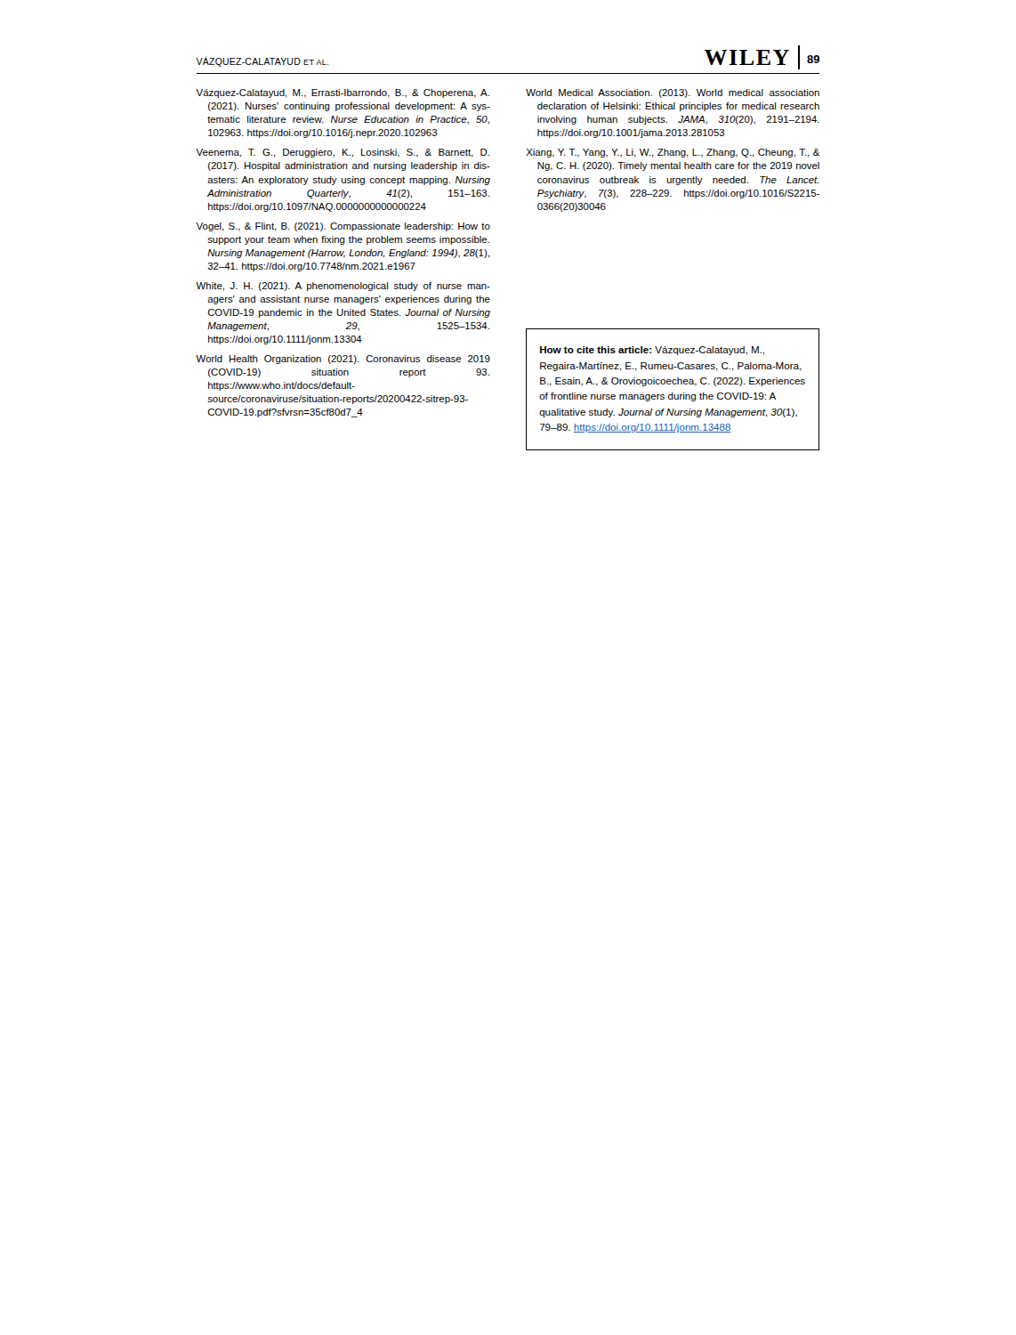VÁZQUEZ-CALATAYUD ET AL.
WILEY 89
Vázquez-Calatayud, M., Errasti-Ibarrondo, B., & Choperena, A. (2021). Nurses' continuing professional development: A systematic literature review. Nurse Education in Practice, 50, 102963. https://doi.org/10.1016/j.nepr.2020.102963
Veenema, T. G., Deruggiero, K., Losinski, S., & Barnett, D. (2017). Hospital administration and nursing leadership in disasters: An exploratory study using concept mapping. Nursing Administration Quarterly, 41(2), 151–163. https://doi.org/10.1097/NAQ.0000000000000224
Vogel, S., & Flint, B. (2021). Compassionate leadership: How to support your team when fixing the problem seems impossible. Nursing Management (Harrow, London, England: 1994), 28(1), 32–41. https://doi.org/10.7748/nm.2021.e1967
White, J. H. (2021). A phenomenological study of nurse managers' and assistant nurse managers' experiences during the COVID-19 pandemic in the United States. Journal of Nursing Management, 29, 1525–1534. https://doi.org/10.1111/jonm.13304
World Health Organization (2021). Coronavirus disease 2019 (COVID-19) situation report 93. https://www.who.int/docs/default-source/coronaviruse/situation-reports/20200422-sitrep-93-COVID-19.pdf?sfvrsn=35cf80d7_4
World Medical Association. (2013). World medical association declaration of Helsinki: Ethical principles for medical research involving human subjects. JAMA, 310(20), 2191–2194. https://doi.org/10.1001/jama.2013.281053
Xiang, Y. T., Yang, Y., Li, W., Zhang, L., Zhang, Q., Cheung, T., & Ng, C. H. (2020). Timely mental health care for the 2019 novel coronavirus outbreak is urgently needed. The Lancet. Psychiatry, 7(3), 228–229. https://doi.org/10.1016/S2215-0366(20)30046
How to cite this article: Vázquez-Calatayud, M., Regaira-Martínez, E., Rumeu-Casares, C., Paloma-Mora, B., Esain, A., & Oroviogoicoechea, C. (2022). Experiences of frontline nurse managers during the COVID-19: A qualitative study. Journal of Nursing Management, 30(1), 79–89. https://doi.org/10.1111/jonm.13488